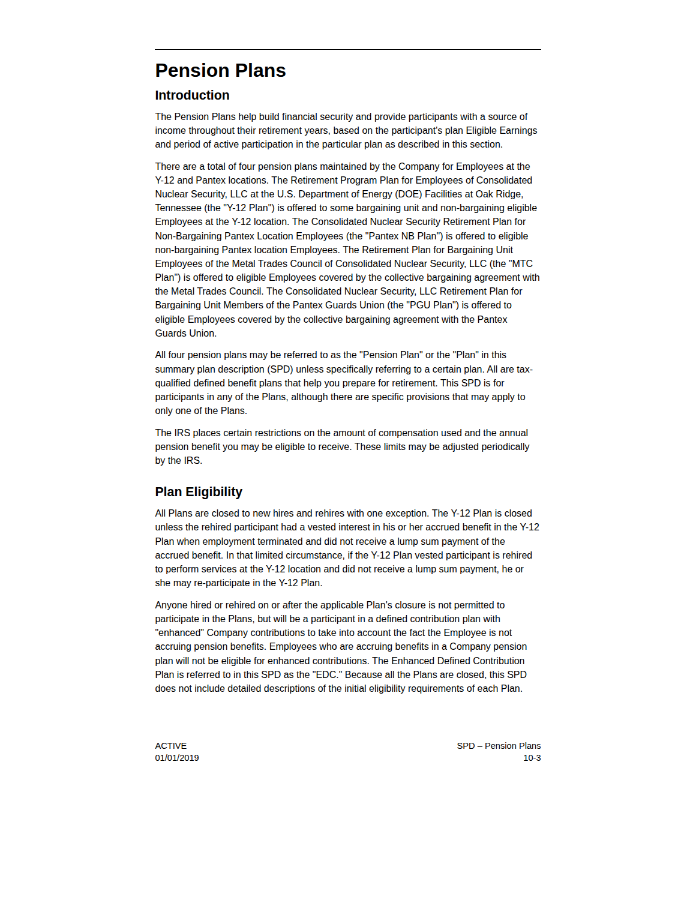Pension Plans
Introduction
The Pension Plans help build financial security and provide participants with a source of income throughout their retirement years, based on the participant's plan Eligible Earnings and period of active participation in the particular plan as described in this section.
There are a total of four pension plans maintained by the Company for Employees at the Y-12 and Pantex locations. The Retirement Program Plan for Employees of Consolidated Nuclear Security, LLC at the U.S. Department of Energy (DOE) Facilities at Oak Ridge, Tennessee (the "Y-12 Plan") is offered to some bargaining unit and non-bargaining eligible Employees at the Y-12 location. The Consolidated Nuclear Security Retirement Plan for Non-Bargaining Pantex Location Employees (the "Pantex NB Plan") is offered to eligible non-bargaining Pantex location Employees. The Retirement Plan for Bargaining Unit Employees of the Metal Trades Council of Consolidated Nuclear Security, LLC (the "MTC Plan") is offered to eligible Employees covered by the collective bargaining agreement with the Metal Trades Council. The Consolidated Nuclear Security, LLC Retirement Plan for Bargaining Unit Members of the Pantex Guards Union (the "PGU Plan") is offered to eligible Employees covered by the collective bargaining agreement with the Pantex Guards Union.
All four pension plans may be referred to as the "Pension Plan" or the "Plan" in this summary plan description (SPD) unless specifically referring to a certain plan. All are tax-qualified defined benefit plans that help you prepare for retirement. This SPD is for participants in any of the Plans, although there are specific provisions that may apply to only one of the Plans.
The IRS places certain restrictions on the amount of compensation used and the annual pension benefit you may be eligible to receive. These limits may be adjusted periodically by the IRS.
Plan Eligibility
All Plans are closed to new hires and rehires with one exception. The Y-12 Plan is closed unless the rehired participant had a vested interest in his or her accrued benefit in the Y-12 Plan when employment terminated and did not receive a lump sum payment of the accrued benefit. In that limited circumstance, if the Y-12 Plan vested participant is rehired to perform services at the Y-12 location and did not receive a lump sum payment, he or she may re-participate in the Y-12 Plan.
Anyone hired or rehired on or after the applicable Plan's closure is not permitted to participate in the Plans, but will be a participant in a defined contribution plan with "enhanced" Company contributions to take into account the fact the Employee is not accruing pension benefits. Employees who are accruing benefits in a Company pension plan will not be eligible for enhanced contributions. The Enhanced Defined Contribution Plan is referred to in this SPD as the "EDC." Because all the Plans are closed, this SPD does not include detailed descriptions of the initial eligibility requirements of each Plan.
ACTIVE
01/01/2019
SPD – Pension Plans
10-3